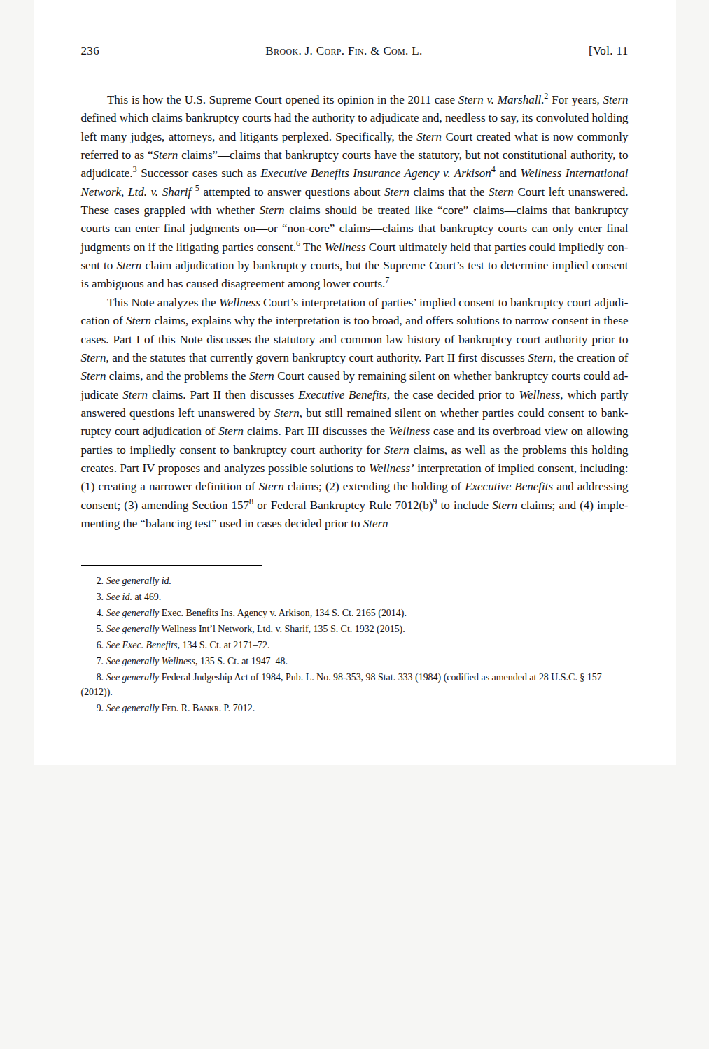236 Brook. J. Corp. Fin. & Com. L. [Vol. 11
This is how the U.S. Supreme Court opened its opinion in the 2011 case Stern v. Marshall.2 For years, Stern defined which claims bankruptcy courts had the authority to adjudicate and, needless to say, its convoluted holding left many judges, attorneys, and litigants perplexed. Specifically, the Stern Court created what is now commonly referred to as “Stern claims”—claims that bankruptcy courts have the statutory, but not constitutional authority, to adjudicate.3 Successor cases such as Executive Benefits Insurance Agency v. Arkison4 and Wellness International Network, Ltd. v. Sharif 5 attempted to answer questions about Stern claims that the Stern Court left unanswered. These cases grappled with whether Stern claims should be treated like “core” claims—claims that bankruptcy courts can enter final judgments on—or “non-core” claims—claims that bankruptcy courts can only enter final judgments on if the litigating parties consent.6 The Wellness Court ultimately held that parties could impliedly consent to Stern claim adjudication by bankruptcy courts, but the Supreme Court’s test to determine implied consent is ambiguous and has caused disagreement among lower courts.7
This Note analyzes the Wellness Court’s interpretation of parties’ implied consent to bankruptcy court adjudication of Stern claims, explains why the interpretation is too broad, and offers solutions to narrow consent in these cases. Part I of this Note discusses the statutory and common law history of bankruptcy court authority prior to Stern, and the statutes that currently govern bankruptcy court authority. Part II first discusses Stern, the creation of Stern claims, and the problems the Stern Court caused by remaining silent on whether bankruptcy courts could adjudicate Stern claims. Part II then discusses Executive Benefits, the case decided prior to Wellness, which partly answered questions left unanswered by Stern, but still remained silent on whether parties could consent to bankruptcy court adjudication of Stern claims. Part III discusses the Wellness case and its overbroad view on allowing parties to impliedly consent to bankruptcy court authority for Stern claims, as well as the problems this holding creates. Part IV proposes and analyzes possible solutions to Wellness’ interpretation of implied consent, including: (1) creating a narrower definition of Stern claims; (2) extending the holding of Executive Benefits and addressing consent; (3) amending Section 1578 or Federal Bankruptcy Rule 7012(b)9 to include Stern claims; and (4) implementing the “balancing test” used in cases decided prior to Stern
2. See generally id.
3. See id. at 469.
4. See generally Exec. Benefits Ins. Agency v. Arkison, 134 S. Ct. 2165 (2014).
5. See generally Wellness Int’l Network, Ltd. v. Sharif, 135 S. Ct. 1932 (2015).
6. See Exec. Benefits, 134 S. Ct. at 2171–72.
7. See generally Wellness, 135 S. Ct. at 1947–48.
8. See generally Federal Judgeship Act of 1984, Pub. L. No. 98-353, 98 Stat. 333 (1984) (codified as amended at 28 U.S.C. § 157 (2012)).
9. See generally Fed. R. Bankr. P. 7012.